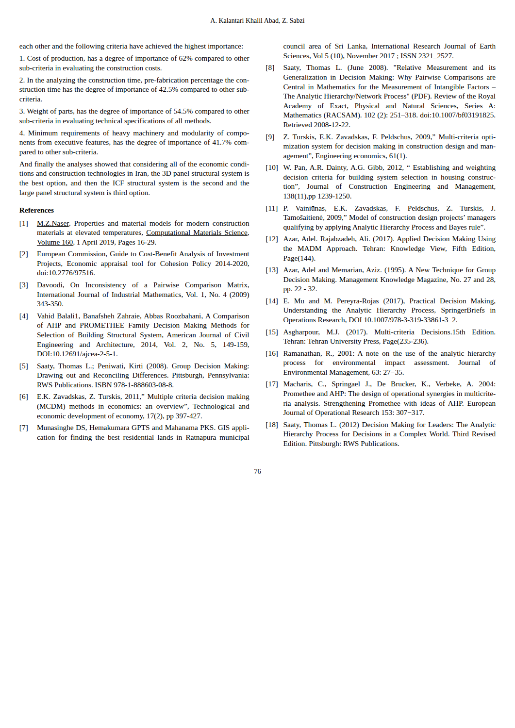A. Kalantari Khalil Abad, Z. Sabzi
each other and the following criteria have achieved the highest importance:
1. Cost of production, has a degree of importance of 62% compared to other sub-criteria in evaluating the construction costs.
2. In the analyzing the construction time, pre-fabrication percentage the construction time has the degree of importance of 42.5% compared to other sub-criteria.
3. Weight of parts, has the degree of importance of 54.5% compared to other sub-criteria in evaluating technical specifications of all methods.
4. Minimum requirements of heavy machinery and modularity of components from executive features, has the degree of importance of 41.7% compared to other sub-criteria.
And finally the analyses showed that considering all of the economic conditions and construction technologies in Iran, the 3D panel structural system is the best option, and then the ICF structural system is the second and the large panel structural system is third option.
References
[1] M.Z.Naser, Properties and material models for modern construction materials at elevated temperatures, Computational Materials Science, Volume 160, 1 April 2019, Pages 16-29.
[2] European Commission, Guide to Cost-Benefit Analysis of Investment Projects, Economic appraisal tool for Cohesion Policy 2014-2020, doi:10.2776/97516.
[3] Davoodi, On Inconsistency of a Pairwise Comparison Matrix, International Journal of Industrial Mathematics, Vol. 1, No. 4 (2009) 343-350.
[4] Vahid Balali1, Banafsheh Zahraie, Abbas Roozbahani, A Comparison of AHP and PROMETHEE Family Decision Making Methods for Selection of Building Structural System, American Journal of Civil Engineering and Architecture, 2014, Vol. 2, No. 5, 149-159, DOI:10.12691/ajcea-2-5-1.
[5] Saaty, Thomas L.; Peniwati, Kirti (2008). Group Decision Making: Drawing out and Reconciling Differences. Pittsburgh, Pennsylvania: RWS Publications. ISBN 978-1-888603-08-8.
[6] E.K. Zavadskas, Z. Turskis, 2011,” Multiple criteria decision making (MCDM) methods in economics: an overview”, Technological and economic development of economy, 17(2), pp 397-427.
[7] Munasinghe DS, Hemakumara GPTS and Mahanama PKS. GIS application for finding the best residential lands in Ratnapura municipal council area of Sri Lanka, International Research Journal of Earth Sciences, Vol 5 (10), November 2017 ; ISSN 2321_2527.
[8] Saaty, Thomas L. (June 2008). "Relative Measurement and its Generalization in Decision Making: Why Pairwise Comparisons are Central in Mathematics for the Measurement of Intangible Factors – The Analytic Hierarchy/Network Process" (PDF). Review of the Royal Academy of Exact, Physical and Natural Sciences, Series A: Mathematics (RACSAM). 102 (2): 251–318. doi:10.1007/bf03191825. Retrieved 2008-12-22.
[9] Z. Turskis, E.K. Zavadskas, F. Peldschus, 2009,” Multi-criteria optimization system for decision making in construction design and management”, Engineering economics, 61(1).
[10] W. Pan, A.R. Dainty, A.G. Gibb, 2012, “ Establishing and weighting decision criteria for building system selection in housing construction”, Journal of Construction Engineering and Management, 138(11),pp 1239-1250.
[11] P. Vainiūnas, E.K. Zavadskas, F. Peldschus, Z. Turskis, J. Tamošaitienė, 2009,” Model of construction design projects’ managers qualifying by applying Analytic Hierarchy Process and Bayes rule”.
[12] Azar, Adel. Rajabzadeh, Ali. (2017). Applied Decision Making Using the MADM Approach. Tehran: Knowledge View, Fifth Edition, Page(144).
[13] Azar, Adel and Memarian, Aziz. (1995). A New Technique for Group Decision Making. Management Knowledge Magazine, No. 27 and 28, pp. 22 - 32.
[14] E. Mu and M. Pereyra-Rojas (2017), Practical Decision Making, Understanding the Analytic Hierarchy Process, SpringerBriefs in Operations Research, DOI 10.1007/978-3-319-33861-3_2.
[15] Asgharpour, M.J. (2017). Multi-criteria Decisions.15th Edition. Tehran: Tehran University Press, Page(235-236).
[16] Ramanathan, R., 2001: A note on the use of the analytic hierarchy process for environmental impact assessment. Journal of Environmental Management, 63: 27−35.
[17] Macharis, C., Springael J., De Brucker, K., Verbeke, A. 2004: Promethee and AHP: The design of operational synergies in multicriteria analysis. Strengthening Promethee with ideas of AHP. European Journal of Operational Research 153: 307−317.
[18] Saaty, Thomas L. (2012) Decision Making for Leaders: The Analytic Hierarchy Process for Decisions in a Complex World. Third Revised Edition. Pittsburgh: RWS Publications.
76